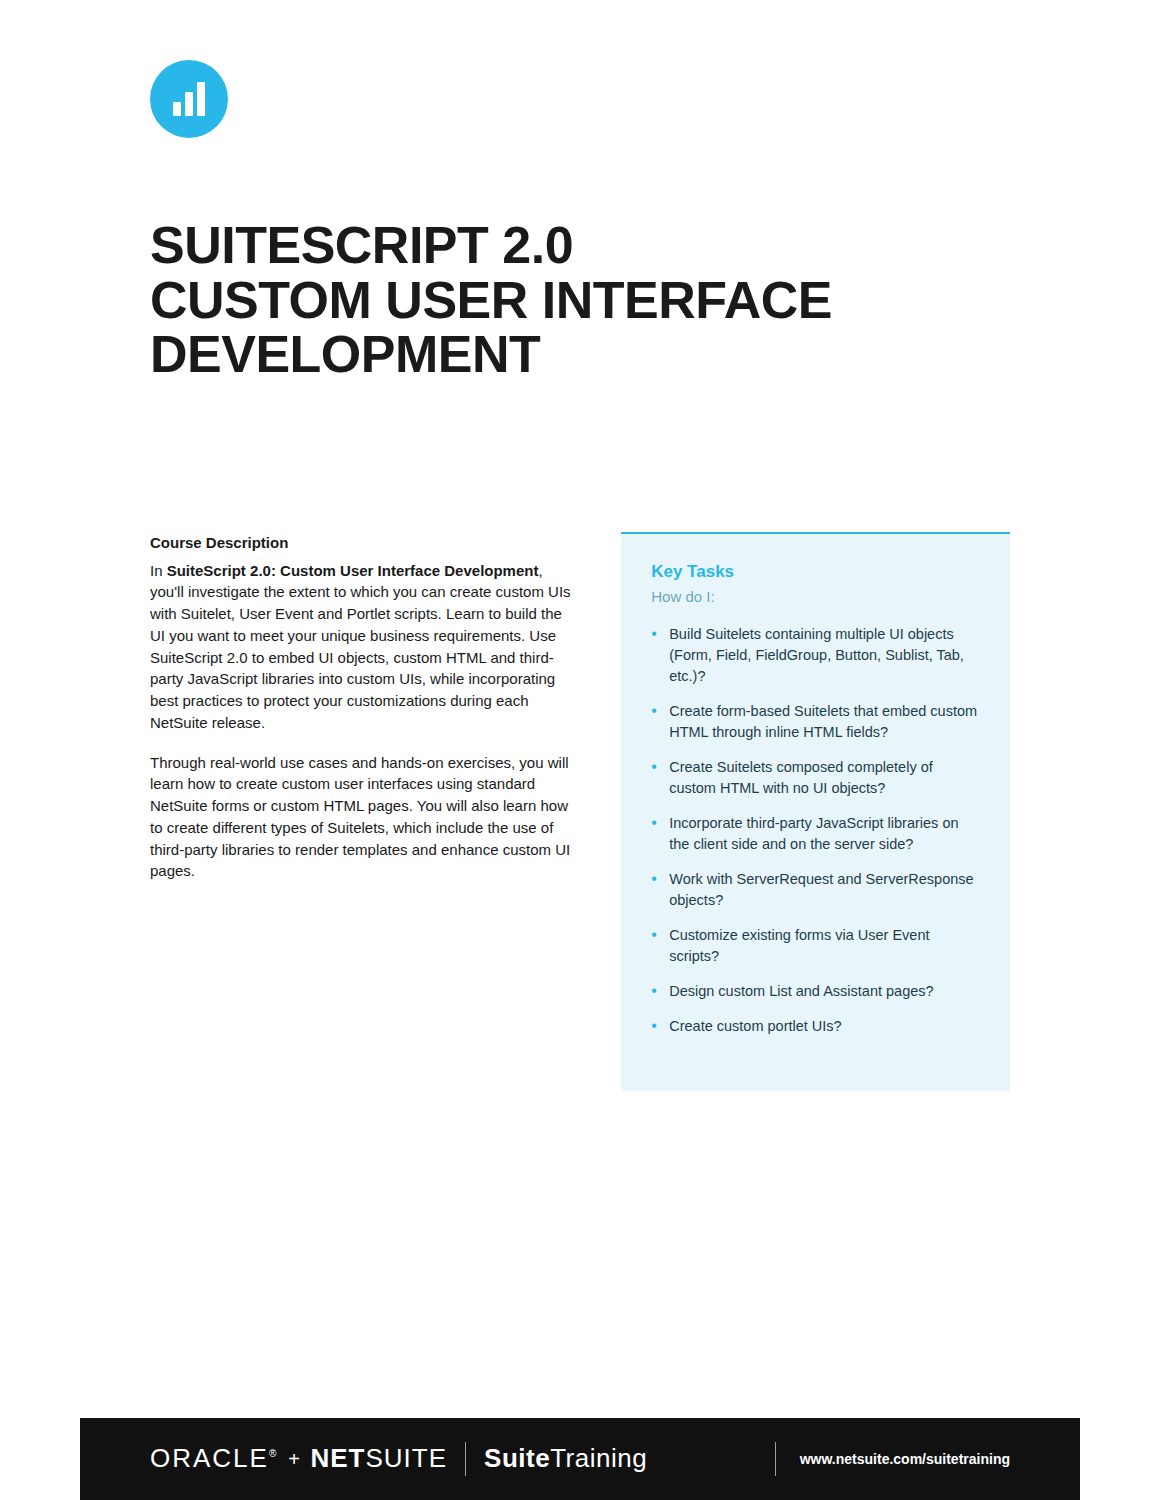SuiteScript 2.0
Custom User Interface
Development
Course Description
In SuiteScript 2.0: Custom User Interface Development, you'll investigate the extent to which you can create custom UIs with Suitelet, User Event and Portlet scripts. Learn to build the UI you want to meet your unique business requirements. Use SuiteScript 2.0 to embed UI objects, custom HTML and third-party JavaScript libraries into custom UIs, while incorporating best practices to protect your customizations during each NetSuite release.
Through real-world use cases and hands-on exercises, you will learn how to create custom user interfaces using standard NetSuite forms or custom HTML pages. You will also learn how to create different types of Suitelets, which include the use of third-party libraries to render templates and enhance custom UI pages.
Key Tasks
How do I:
Build Suitelets containing multiple UI objects (Form, Field, FieldGroup, Button, Sublist, Tab, etc.)?
Create form-based Suitelets that embed custom HTML through inline HTML fields?
Create Suitelets composed completely of custom HTML with no UI objects?
Incorporate third-party JavaScript libraries on the client side and on the server side?
Work with ServerRequest and ServerResponse objects?
Customize existing forms via User Event scripts?
Design custom List and Assistant pages?
Create custom portlet UIs?
ORACLE® + NET SUITE
Suite Training
www.netsuite.com/suitetraining